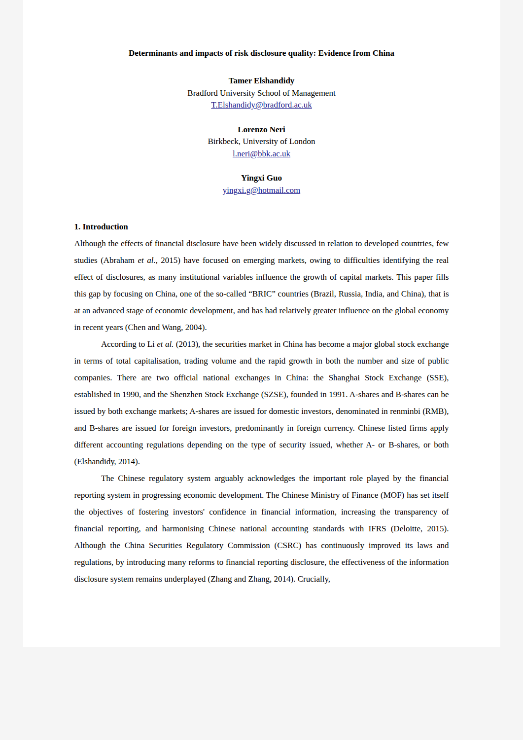Determinants and impacts of risk disclosure quality: Evidence from China
Tamer Elshandidy Bradford University School of Management T.Elshandidy@bradford.ac.uk
Lorenzo Neri Birkbeck, University of London l.neri@bbk.ac.uk
Yingxi Guo yingxi.g@hotmail.com
1. Introduction
Although the effects of financial disclosure have been widely discussed in relation to developed countries, few studies (Abraham et al., 2015) have focused on emerging markets, owing to difficulties identifying the real effect of disclosures, as many institutional variables influence the growth of capital markets. This paper fills this gap by focusing on China, one of the so-called “BRIC” countries (Brazil, Russia, India, and China), that is at an advanced stage of economic development, and has had relatively greater influence on the global economy in recent years (Chen and Wang, 2004).
According to Li et al. (2013), the securities market in China has become a major global stock exchange in terms of total capitalisation, trading volume and the rapid growth in both the number and size of public companies. There are two official national exchanges in China: the Shanghai Stock Exchange (SSE), established in 1990, and the Shenzhen Stock Exchange (SZSE), founded in 1991. A-shares and B-shares can be issued by both exchange markets; A-shares are issued for domestic investors, denominated in renminbi (RMB), and B-shares are issued for foreign investors, predominantly in foreign currency. Chinese listed firms apply different accounting regulations depending on the type of security issued, whether A- or B-shares, or both (Elshandidy, 2014).
The Chinese regulatory system arguably acknowledges the important role played by the financial reporting system in progressing economic development. The Chinese Ministry of Finance (MOF) has set itself the objectives of fostering investors' confidence in financial information, increasing the transparency of financial reporting, and harmonising Chinese national accounting standards with IFRS (Deloitte, 2015). Although the China Securities Regulatory Commission (CSRC) has continuously improved its laws and regulations, by introducing many reforms to financial reporting disclosure, the effectiveness of the information disclosure system remains underplayed (Zhang and Zhang, 2014). Crucially,